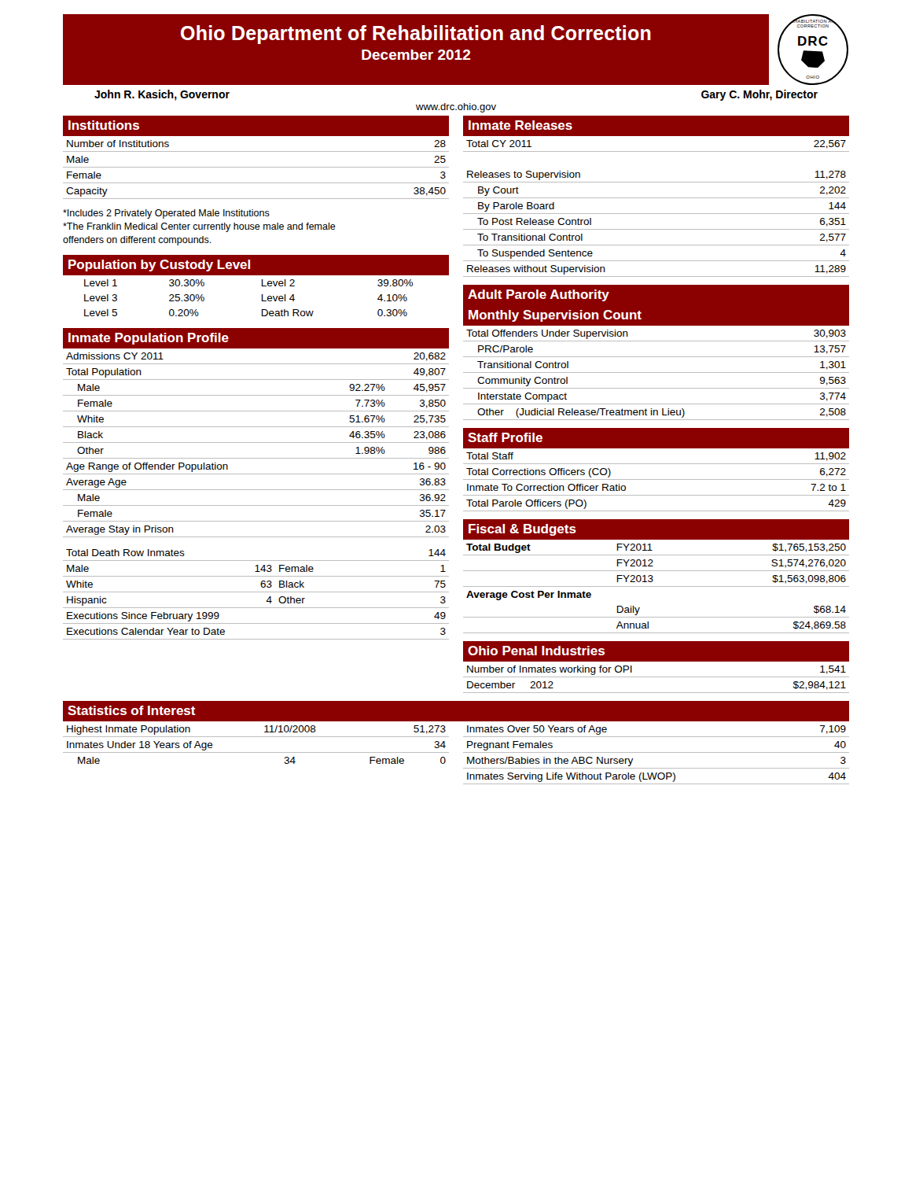Ohio Department of Rehabilitation and Correction
December 2012
REHABILITATION AND CORRECTION
DRC
OHIO
John R. Kasich, Governor
Gary C. Mohr, Director
www.drc.ohio.gov
Institutions
| Number of Institutions | 28 |
| Male | 25 |
| Female | 3 |
| Capacity | 38,450 |
*Includes 2 Privately Operated Male Institutions
*The Franklin Medical Center currently house male and female
offenders on different compounds.
Population by Custody Level
| Level 1 | 30.30% | Level 2 | 39.80% |
| Level 3 | 25.30% | Level 4 | 4.10% |
| Level 5 | 0.20% | Death Row | 0.30% |
Inmate Population Profile
| Admissions CY 2011 | | 20,682 |
| Total Population | | 49,807 |
| Male | 92.27% | 45,957 |
| Female | 7.73% | 3,850 |
| White | 51.67% | 25,735 |
| Black | 46.35% | 23,086 |
| Other | 1.98% | 986 |
| Age Range of Offender Population | | 16 - 90 |
| Average Age | | 36.83 |
| Male | | 36.92 |
| Female | | 35.17 |
| Average Stay in Prison | | 2.03 |
| Total Death Row Inmates | 144 |
| Male | 143 | Female | 1 |
| White | 63 | Black | 75 |
| Hispanic | 4 | Other | 3 |
| Executions Since February 1999 | 49 |
| Executions Calendar Year to Date | 3 |
Inmate Releases
| Total CY 2011 | 22,567 |
| Releases to Supervision | 11,278 |
| By Court | 2,202 |
| By Parole Board | 144 |
| To Post Release Control | 6,351 |
| To Transitional Control | 2,577 |
| To Suspended Sentence | 4 |
| Releases without Supervision | 11,289 |
Adult Parole Authority
Monthly Supervision Count
| Total Offenders Under Supervision | 30,903 |
| PRC/Parole | 13,757 |
| Transitional Control | 1,301 |
| Community Control | 9,563 |
| Interstate Compact | 3,774 |
| Other (Judicial Release/Treatment in Lieu) | 2,508 |
Staff Profile
| Total Staff | 11,902 |
| Total Corrections Officers (CO) | 6,272 |
| Inmate To Correction Officer Ratio | 7.2 to 1 |
| Total Parole Officers (PO) | 429 |
Fiscal & Budgets
| Total Budget | FY2011 | $1,765,153,250 |
| | FY2012 | S1,574,276,020 |
| | FY2013 | $1,563,098,806 |
| Average Cost Per Inmate |
| | Daily | $68.14 |
| | Annual | $24,869.58 |
Ohio Penal Industries
| Number of Inmates working for OPI | 1,541 |
| December 2012 | $2,984,121 |
Statistics of Interest
| Highest Inmate Population | 11/10/2008 | 51,273 |
| Inmates Under 18 Years of Age | 34 |
| Male | 34 | Female 0 |
| Inmates Over 50 Years of Age | 7,109 |
| Pregnant Females | 40 |
| Mothers/Babies in the ABC Nursery | 3 |
| Inmates Serving Life Without Parole (LWOP) | 404 |